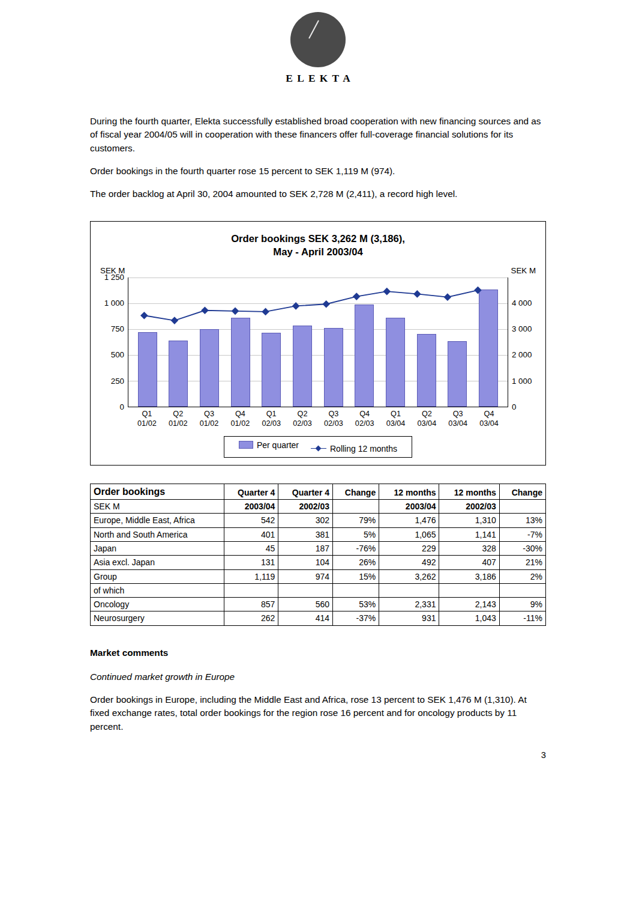ELEKTA
During the fourth quarter, Elekta successfully established broad cooperation with new financing sources and as of fiscal year 2004/05 will in cooperation with these financers offer full-coverage financial solutions for its customers.
Order bookings in the fourth quarter rose 15 percent to SEK 1,119 M (974).
The order backlog at April 30, 2004 amounted to SEK 2,728 M (2,411), a record high level.
Order bookings SEK 3,262 M (3,186),
May - April 2003/04
SEK M SEK M
1 250 1 000 750 500 250 0
4 000 3 000 2 000 1 000 0
Q1
01/02
Q2
01/02
Q3
01/02
Q4
01/02
Q1
02/03
Q2
02/03
Q3
02/03
Q4
02/03
Q1
03/04
Q2
03/04
Q3
03/04
Q4
03/04
Per quarter Rolling 12 months
| Order bookings | Quarter 4 | Quarter 4 | Change | 12 months | 12 months | Change |
| SEK M | 2003/04 | 2002/03 | | 2003/04 | 2002/03 | |
| Europe, Middle East, Africa | 542 | 302 | 79% | 1,476 | 1,310 | 13% |
| North and South America | 401 | 381 | 5% | 1,065 | 1,141 | -7% |
| Japan | 45 | 187 | -76% | 229 | 328 | -30% |
| Asia excl. Japan | 131 | 104 | 26% | 492 | 407 | 21% |
| Group | 1,119 | 974 | 15% | 3,262 | 3,186 | 2% |
| of which | | | | | | |
| Oncology | 857 | 560 | 53% | 2,331 | 2,143 | 9% |
| Neurosurgery | 262 | 414 | -37% | 931 | 1,043 | -11% |
Market comments
Continued market growth in Europe
Order bookings in Europe, including the Middle East and Africa, rose 13 percent to SEK 1,476 M (1,310). At fixed exchange rates, total order bookings for the region rose 16 percent and for oncology products by 11 percent.
3